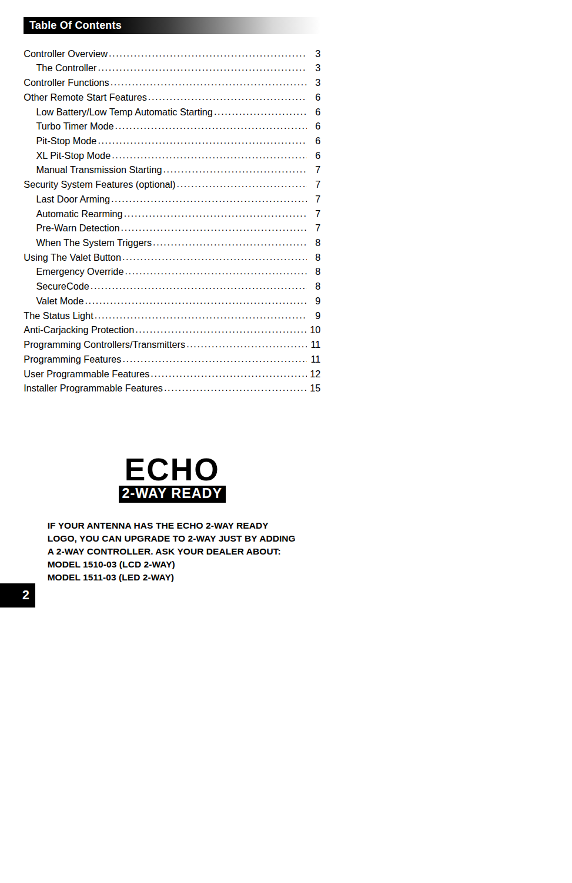Table Of Contents
Controller Overview.................................................................................................. 3
The Controller............................................................................................. 3
Controller Functions............................................................................... 3
Other Remote Start Features................................................................. 6
Low Battery/Low Temp Automatic Starting................................................. 6
Turbo Timer Mode..................................................................................... 6
Pit-Stop Mode............................................................................................. 6
XL Pit-Stop Mode....................................................................................... 6
Manual Transmission Starting..................................................................... 7
Security System Features (optional)................................................................. 7
Last Door Arming....................................................................................... 7
Automatic Rearming................................................................................... 7
Pre-Warn Detection.................................................................................... 7
When The System Triggers......................................................................... 8
Using The Valet Button.......................................................................................... 8
Emergency Override................................................................................... 8
SecureCode............................................................................................. 8
Valet Mode................................................................................................ 9
The Status Light......................................................................................... 9
Anti-Carjacking Protection.............................................................................. 10
Programming Controllers/Transmitters........................................................... 11
Programming Features..................................................................................... 11
User Programmable Features....................................................................... 12
Installer Programmable Features................................................................... 15
ECHO
2-WAY READY
IF YOUR ANTENNA HAS THE ECHO 2-WAY READY
LOGO, YOU CAN UPGRADE TO 2-WAY JUST BY ADDING
A 2-WAY CONTROLLER. ASK YOUR DEALER ABOUT:
MODEL 1510-03 (LCD 2-WAY)
MODEL 1511-03 (LED 2-WAY)
2